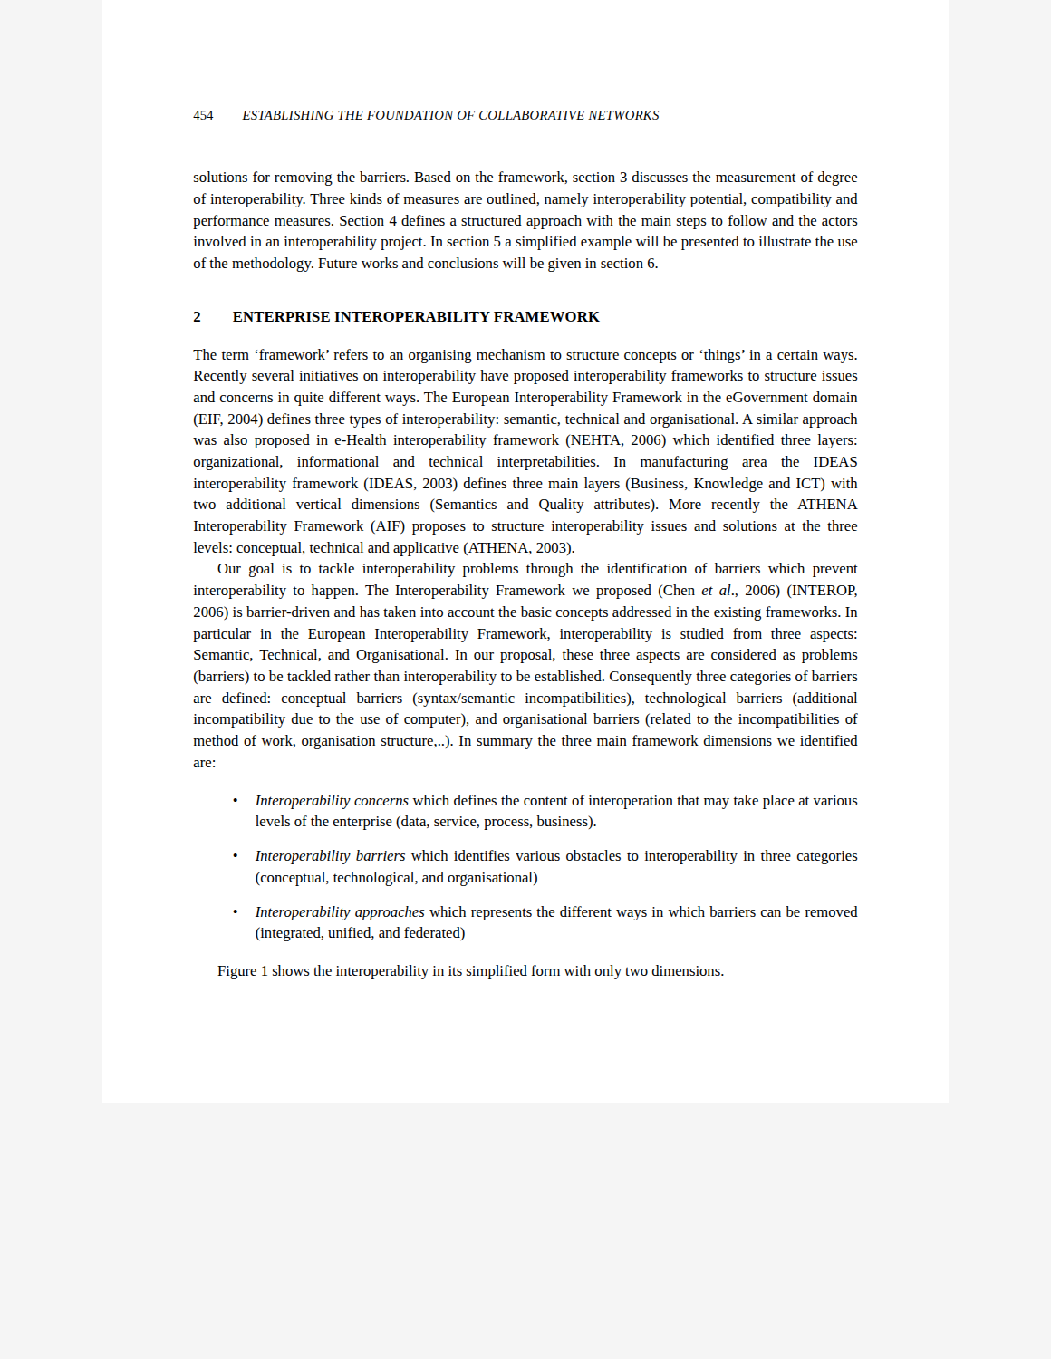454 Establishing the Foundation of Collaborative Networks
solutions for removing the barriers. Based on the framework, section 3 discusses the measurement of degree of interoperability. Three kinds of measures are outlined, namely interoperability potential, compatibility and performance measures. Section 4 defines a structured approach with the main steps to follow and the actors involved in an interoperability project. In section 5 a simplified example will be presented to illustrate the use of the methodology. Future works and conclusions will be given in section 6.
2 Enterprise Interoperability Framework
The term ‘framework’ refers to an organising mechanism to structure concepts or ‘things’ in a certain ways. Recently several initiatives on interoperability have proposed interoperability frameworks to structure issues and concerns in quite different ways. The European Interoperability Framework in the eGovernment domain (EIF, 2004) defines three types of interoperability: semantic, technical and organisational. A similar approach was also proposed in e-Health interoperability framework (NEHTA, 2006) which identified three layers: organizational, informational and technical interpretabilities. In manufacturing area the IDEAS interoperability framework (IDEAS, 2003) defines three main layers (Business, Knowledge and ICT) with two additional vertical dimensions (Semantics and Quality attributes). More recently the ATHENA Interoperability Framework (AIF) proposes to structure interoperability issues and solutions at the three levels: conceptual, technical and applicative (ATHENA, 2003).
Our goal is to tackle interoperability problems through the identification of barriers which prevent interoperability to happen. The Interoperability Framework we proposed (Chen et al., 2006) (INTEROP, 2006) is barrier-driven and has taken into account the basic concepts addressed in the existing frameworks. In particular in the European Interoperability Framework, interoperability is studied from three aspects: Semantic, Technical, and Organisational. In our proposal, these three aspects are considered as problems (barriers) to be tackled rather than interoperability to be established. Consequently three categories of barriers are defined: conceptual barriers (syntax/semantic incompatibilities), technological barriers (additional incompatibility due to the use of computer), and organisational barriers (related to the incompatibilities of method of work, organisation structure,..). In summary the three main framework dimensions we identified are:
Interoperability concerns which defines the content of interoperation that may take place at various levels of the enterprise (data, service, process, business).
Interoperability barriers which identifies various obstacles to interoperability in three categories (conceptual, technological, and organisational)
Interoperability approaches which represents the different ways in which barriers can be removed (integrated, unified, and federated)
Figure 1 shows the interoperability in its simplified form with only two dimensions.